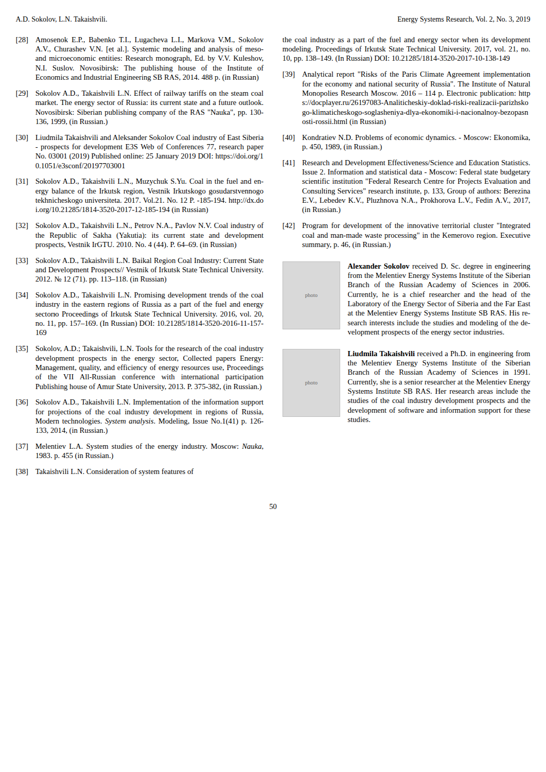A.D. Sokolov, L.N. Takaishvili. Energy Systems Research, Vol. 2, No. 3, 2019
[28] Amosenok E.P., Babenko T.I., Lugacheva L.I., Markova V.M., Sokolov A.V., Churashev V.N. [et al.]. Systemic modeling and analysis of meso- and microeconomic entities: Research monograph, Ed. by V.V. Kuleshov, N.I. Suslov. Novosibirsk: The publishing house of the Institute of Economics and Industrial Engineering SB RAS, 2014. 488 p. (in Russian)
[29] Sokolov A.D., Takaishvili L.N. Effect of railway tariffs on the steam coal market. The energy sector of Russia: its current state and a future outlook. Novosibirsk: Siberian publishing company of the RAS "Nauka", pp. 130-136, 1999, (in Russian.)
[30] Liudmila Takaishvili and Aleksander Sokolov Coal industry of East Siberia - prospects for development E3S Web of Conferences 77, research paper No. 03001 (2019) Published online: 25 January 2019 DOI: https://doi.org/10.1051/e3sconf/20197703001
[31] Sokolov A.D., Takaishvili L.N., Muzychuk S.Yu. Coal in the fuel and energy balance of the Irkutsk region, Vestnik Irkutskogo gosudarstvennogo tekhnicheskogo universiteta. 2017. Vol.21. No. 12 P. -185-194. http://dx.doi.org/10.21285/1814-3520-2017-12-185-194 (in Russian)
[32] Sokolov A.D., Takaishvili L.N., Petrov N.A., Pavlov N.V. Coal industry of the Republic of Sakha (Yakutia): its current state and development prospects, Vestnik IrGTU. 2010. No. 4 (44). P. 64–69. (in Russian)
[33] Sokolov A.D., Takaishvili L.N. Baikal Region Coal Industry: Current State and Development Prospects// Vestnik of Irkutsk State Technical University. 2012. № 12 (71). pp. 113–118. (in Russian)
[34] Sokolov A.D., Takaishvili L.N. Promising development trends of the coal industry in the eastern regions of Russia as a part of the fuel and energy sectorю Proceedings of Irkutsk State Technical University. 2016, vol. 20, no. 11, pp. 157–169. (In Russian) DOI: 10.21285/1814-3520-2016-11-157-169
[35] Sokolov, A.D.; Takaishvili, L.N. Tools for the research of the coal industry development prospects in the energy sector, Collected papers Energy: Management, quality, and efficiency of energy resources use, Proceedings of the VII All-Russian conference with international participation Publishing house of Amur State University, 2013. P. 375-382, (in Russian.)
[36] Sokolov A.D., Takaishvili L.N. Implementation of the information support for projections of the coal industry development in regions of Russia, Modern technologies. System analysis. Modeling, Issue No.1(41) p. 126-133, 2014, (in Russian.)
[37] Melentiev L.A. System studies of the energy industry. Moscow: Nauka, 1983. p. 455 (in Russian.)
[38] Takaishvili L.N. Consideration of system features of
the coal industry as a part of the fuel and energy sector when its development modeling. Proceedings of Irkutsk State Technical University. 2017, vol. 21, no. 10, pp. 138–149. (In Russian) DOI: 10.21285/1814-3520-2017-10-138-149
[39] Analytical report "Risks of the Paris Climate Agreement implementation for the economy and national security of Russia". The Institute of Natural Monopolies Research Moscow. 2016 – 114 p. Electronic publication: https://docplayer.ru/26197083-Analiticheskiy-doklad-riski-realizacii-parizhskogo-klimaticheskogo-soglasheniya-dlya-ekonomiki-i-nacionalnoy-bezopasnosti-rossii.html (in Russian)
[40] Kondratiev N.D. Problems of economic dynamics. - Moscow: Ekonomika, p. 450, 1989, (in Russian.)
[41] Research and Development Effectiveness/Science and Education Statistics. Issue 2. Information and statistical data - Moscow: Federal state budgetary scientific institution "Federal Research Centre for Projects Evaluation and Consulting Services" research institute, p. 133, Group of authors: Berezina E.V., Lebedev K.V., Pluzhnova N.A., Prokhorova L.V., Fedin A.V., 2017, (in Russian.)
[42] Program for development of the innovative territorial cluster "Integrated coal and man-made waste processing" in the Kemerovo region. Executive summary, p. 46, (in Russian.)
photo
Alexander Sokolov received D. Sc. degree in engineering from the Melentiev Energy Systems Institute of the Siberian Branch of the Russian Academy of Sciences in 2006. Currently, he is a chief researcher and the head of the Laboratory of the Energy Sector of Siberia and the Far East at the Melentiev Energy Systems Institute SB RAS. His research interests include the studies and modeling of the development prospects of the energy sector industries.
photo
Liudmila Takaishvili received a Ph.D. in engineering from the Melentiev Energy Systems Institute of the Siberian Branch of the Russian Academy of Sciences in 1991. Currently, she is a senior researcher at the Melentiev Energy Systems Institute SB RAS. Her research areas include the studies of the coal industry development prospects and the development of software and information support for these studies.
50